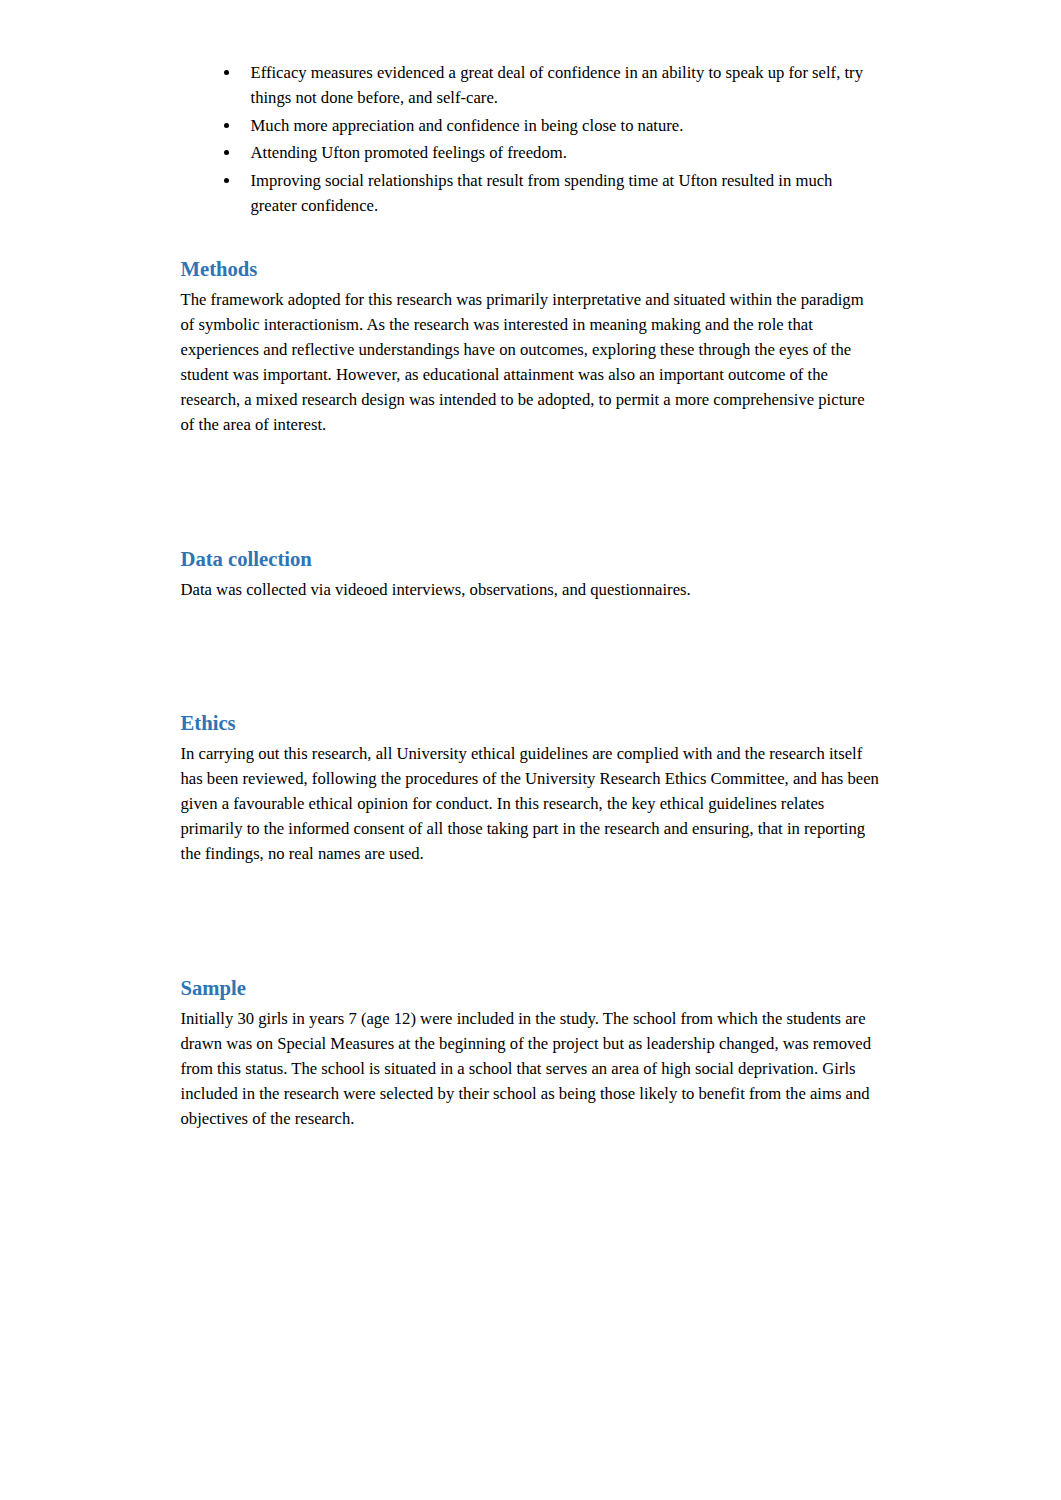Efficacy measures evidenced a great deal of confidence in an ability to speak up for self, try things not done before, and self-care.
Much more appreciation and confidence in being close to nature.
Attending Ufton promoted feelings of freedom.
Improving social relationships that result from spending time at Ufton resulted in much greater confidence.
Methods
The framework adopted for this research was primarily interpretative and situated within the paradigm of symbolic interactionism. As the research was interested in meaning making and the role that experiences and reflective understandings have on outcomes, exploring these through the eyes of the student was important. However, as educational attainment was also an important outcome of the research, a mixed research design was intended to be adopted, to permit a more comprehensive picture of the area of interest.
Data collection
Data was collected via videoed interviews, observations, and questionnaires.
Ethics
In carrying out this research, all University ethical guidelines are complied with and the research itself has been reviewed, following the procedures of the University Research Ethics Committee, and has been given a favourable ethical opinion for conduct. In this research, the key ethical guidelines relates primarily to the informed consent of all those taking part in the research and ensuring, that in reporting the findings, no real names are used.
Sample
Initially 30 girls in years 7 (age 12) were included in the study. The school from which the students are drawn was on Special Measures at the beginning of the project but as leadership changed, was removed from this status. The school is situated in a school that serves an area of high social deprivation. Girls included in the research were selected by their school as being those likely to benefit from the aims and objectives of the research.